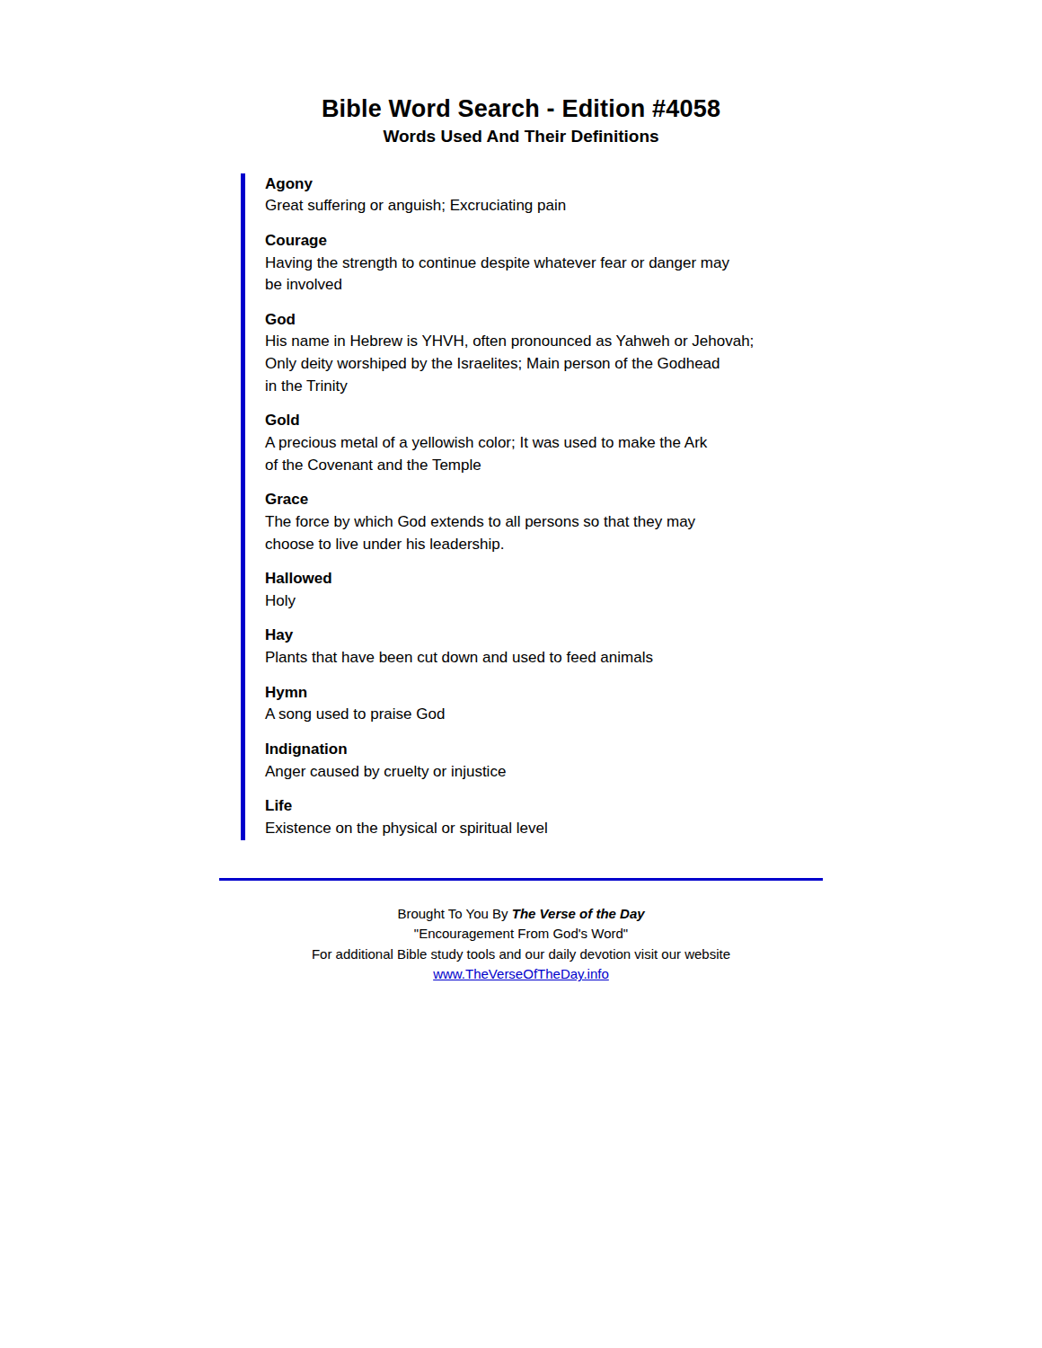Bible Word Search - Edition #4058
Words Used And Their Definitions
Agony
Great suffering or anguish; Excruciating pain
Courage
Having the strength to continue despite whatever fear or danger may
be involved
God
His name in Hebrew is YHVH, often pronounced as Yahweh or Jehovah;
Only deity worshiped by the Israelites; Main person of the Godhead
in the Trinity
Gold
A precious metal of a yellowish color; It was used to make the Ark
of the Covenant and the Temple
Grace
The force by which God extends to all persons so that they may
choose to live under his leadership.
Hallowed
Holy
Hay
Plants that have been cut down and used to feed animals
Hymn
A song used to praise God
Indignation
Anger caused by cruelty or injustice
Life
Existence on the physical or spiritual level
Brought To You By The Verse of the Day
"Encouragement From God's Word"
For additional Bible study tools and our daily devotion visit our website
www.TheVerseOfTheDay.info